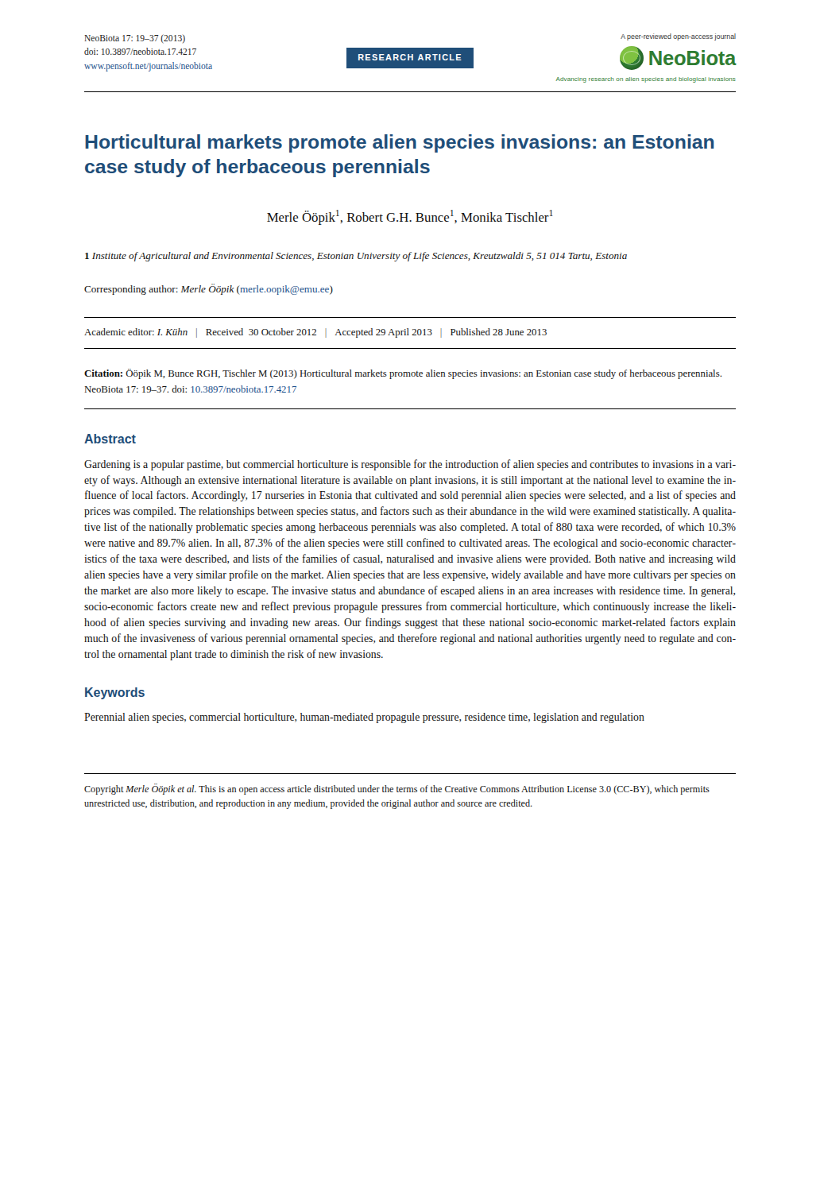NeoBiota 17: 19–37 (2013)
doi: 10.3897/neobiota.17.4217
www.pensoft.net/journals/neobiota
RESEARCH ARTICLE
A peer-reviewed open-access journal
NeoBiota
Advancing research on alien species and biological invasions
Horticultural markets promote alien species invasions: an Estonian case study of herbaceous perennials
Merle Ööpik1, Robert G.H. Bunce1, Monika Tischler1
1 Institute of Agricultural and Environmental Sciences, Estonian University of Life Sciences, Kreutzwaldi 5, 51 014 Tartu, Estonia
Corresponding author: Merle Ööpik (merle.oopik@emu.ee)
Academic editor: I. Kühn| Received 30 October 2012| Accepted 29 April 2013| Published 28 June 2013
Citation: Ööpik M, Bunce RGH, Tischler M (2013) Horticultural markets promote alien species invasions: an Estonian case study of herbaceous perennials. NeoBiota 17: 19–37. doi: 10.3897/neobiota.17.4217
Abstract
Gardening is a popular pastime, but commercial horticulture is responsible for the introduction of alien species and contributes to invasions in a variety of ways. Although an extensive international literature is available on plant invasions, it is still important at the national level to examine the influence of local factors. Accordingly, 17 nurseries in Estonia that cultivated and sold perennial alien species were selected, and a list of species and prices was compiled. The relationships between species status, and factors such as their abundance in the wild were examined statistically. A qualitative list of the nationally problematic species among herbaceous perennials was also completed. A total of 880 taxa were recorded, of which 10.3% were native and 89.7% alien. In all, 87.3% of the alien species were still confined to cultivated areas. The ecological and socio-economic characteristics of the taxa were described, and lists of the families of casual, naturalised and invasive aliens were provided. Both native and increasing wild alien species have a very similar profile on the market. Alien species that are less expensive, widely available and have more cultivars per species on the market are also more likely to escape. The invasive status and abundance of escaped aliens in an area increases with residence time. In general, socio-economic factors create new and reflect previous propagule pressures from commercial horticulture, which continuously increase the likelihood of alien species surviving and invading new areas. Our findings suggest that these national socio-economic market-related factors explain much of the invasiveness of various perennial ornamental species, and therefore regional and national authorities urgently need to regulate and control the ornamental plant trade to diminish the risk of new invasions.
Keywords
Perennial alien species, commercial horticulture, human-mediated propagule pressure, residence time, legislation and regulation
Copyright Merle Ööpik et al. This is an open access article distributed under the terms of the Creative Commons Attribution License 3.0 (CC-BY), which permits unrestricted use, distribution, and reproduction in any medium, provided the original author and source are credited.